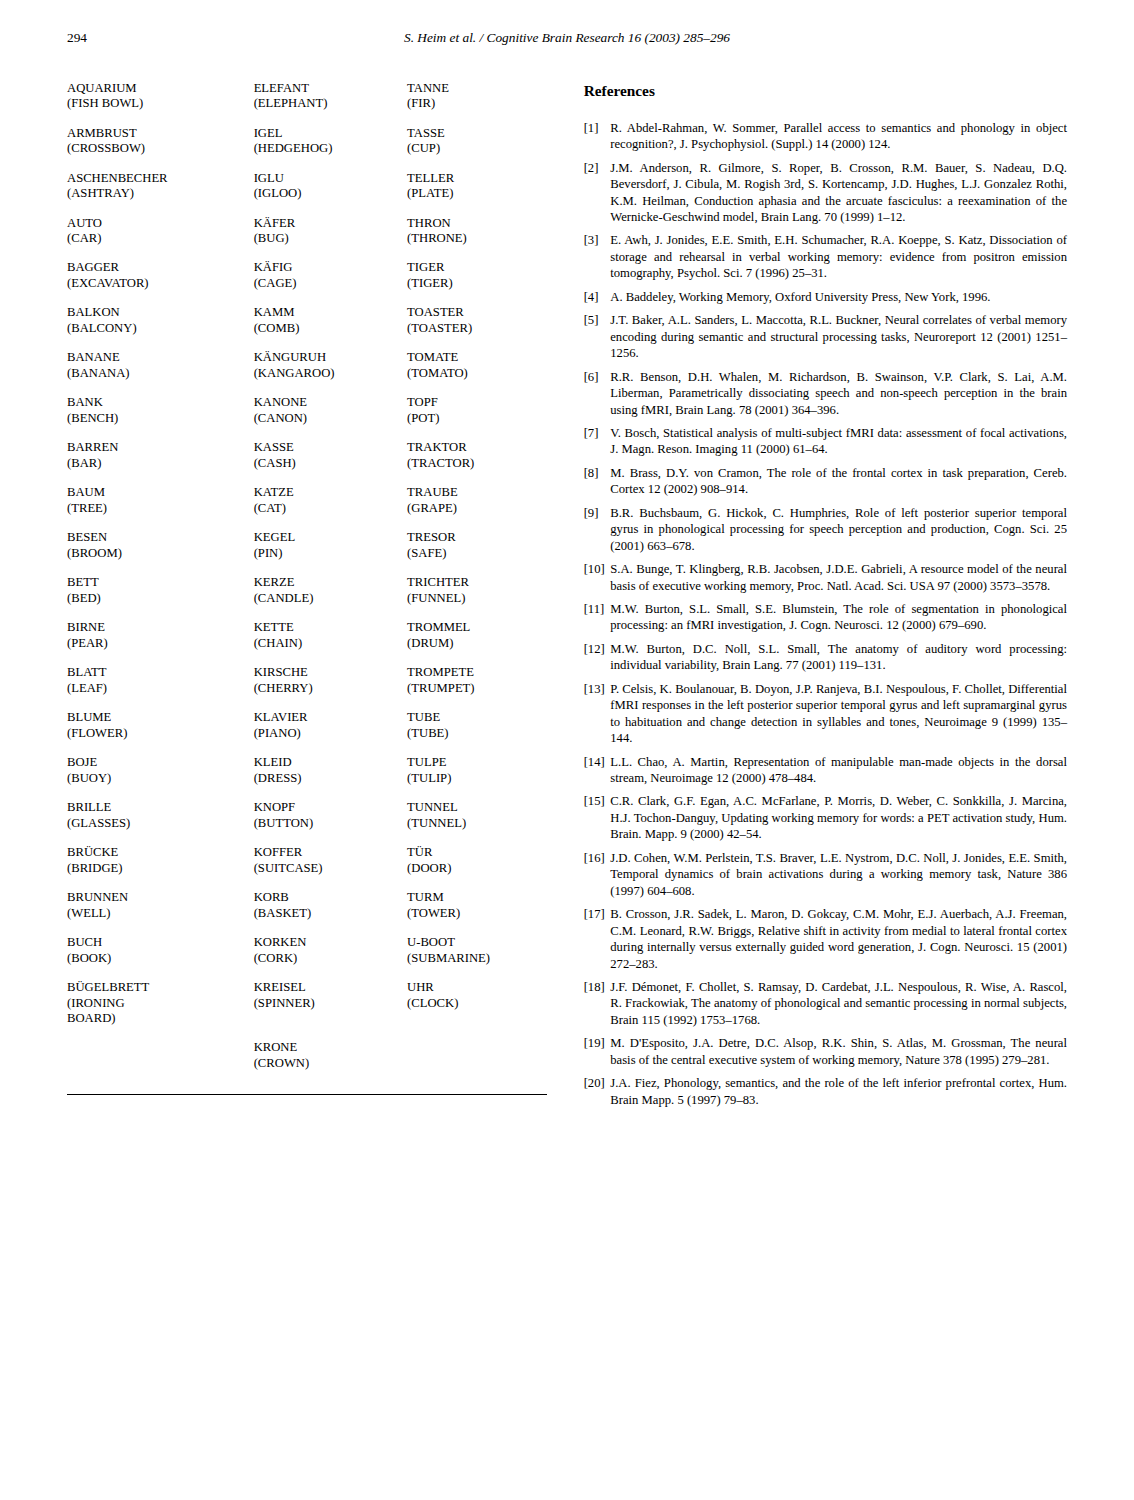294 S. Heim et al. / Cognitive Brain Research 16 (2003) 285–296
| AQUARIUM (FISH BOWL) | ELEFANT (ELEPHANT) | TANNE (FIR) |
| ARMBRUST (CROSSBOW) | IGEL (HEDGEHOG) | TASSE (CUP) |
| ASCHENBECHER (ASHTRAY) | IGLU (IGLOO) | TELLER (PLATE) |
| AUTO (CAR) | KÄFER (BUG) | THRON (THRONE) |
| BAGGER (EXCAVATOR) | KÄFIG (CAGE) | TIGER (TIGER) |
| BALKON (BALCONY) | KAMM (COMB) | TOASTER (TOASTER) |
| BANANE (BANANA) | KÄNGURUH (KANGAROO) | TOMATE (TOMATO) |
| BANK (BENCH) | KANONE (CANON) | TOPF (POT) |
| BARREN (BAR) | KASSE (CASH) | TRAKTOR (TRACTOR) |
| BAUM (TREE) | KATZE (CAT) | TRAUBE (GRAPE) |
| BESEN (BROOM) | KEGEL (PIN) | TRESOR (SAFE) |
| BETT (BED) | KERZE (CANDLE) | TRICHTER (FUNNEL) |
| BIRNE (PEAR) | KETTE (CHAIN) | TROMMEL (DRUM) |
| BLATT (LEAF) | KIRSCHE (CHERRY) | TROMPETE (TRUMPET) |
| BLUME (FLOWER) | KLAVIER (PIANO) | TUBE (TUBE) |
| BOJE (BUOY) | KLEID (DRESS) | TULPE (TULIP) |
| BRILLE (GLASSES) | KNOPF (BUTTON) | TUNNEL (TUNNEL) |
| BRÜCKE (BRIDGE) | KOFFER (SUITCASE) | TÜR (DOOR) |
| BRUNNEN (WELL) | KORB (BASKET) | TURM (TOWER) |
| BUCH (BOOK) | KORKEN (CORK) | U-BOOT (SUBMARINE) |
| BÜGELBRETT (IRONING BOARD) | KREISEL (SPINNER) | UHR (CLOCK) |
| | KRONE (CROWN) | |
References
[1] R. Abdel-Rahman, W. Sommer, Parallel access to semantics and phonology in object recognition?, J. Psychophysiol. (Suppl.) 14 (2000) 124.
[2] J.M. Anderson, R. Gilmore, S. Roper, B. Crosson, R.M. Bauer, S. Nadeau, D.Q. Beversdorf, J. Cibula, M. Rogish 3rd, S. Kortencamp, J.D. Hughes, L.J. Gonzalez Rothi, K.M. Heilman, Conduction aphasia and the arcuate fasciculus: a reexamination of the Wernicke-Geschwind model, Brain Lang. 70 (1999) 1–12.
[3] E. Awh, J. Jonides, E.E. Smith, E.H. Schumacher, R.A. Koeppe, S. Katz, Dissociation of storage and rehearsal in verbal working memory: evidence from positron emission tomography, Psychol. Sci. 7 (1996) 25–31.
[4] A. Baddeley, Working Memory, Oxford University Press, New York, 1996.
[5] J.T. Baker, A.L. Sanders, L. Maccotta, R.L. Buckner, Neural correlates of verbal memory encoding during semantic and structural processing tasks, Neuroreport 12 (2001) 1251–1256.
[6] R.R. Benson, D.H. Whalen, M. Richardson, B. Swainson, V.P. Clark, S. Lai, A.M. Liberman, Parametrically dissociating speech and non-speech perception in the brain using fMRI, Brain Lang. 78 (2001) 364–396.
[7] V. Bosch, Statistical analysis of multi-subject fMRI data: assessment of focal activations, J. Magn. Reson. Imaging 11 (2000) 61–64.
[8] M. Brass, D.Y. von Cramon, The role of the frontal cortex in task preparation, Cereb. Cortex 12 (2002) 908–914.
[9] B.R. Buchsbaum, G. Hickok, C. Humphries, Role of left posterior superior temporal gyrus in phonological processing for speech perception and production, Cogn. Sci. 25 (2001) 663–678.
[10] S.A. Bunge, T. Klingberg, R.B. Jacobsen, J.D.E. Gabrieli, A resource model of the neural basis of executive working memory, Proc. Natl. Acad. Sci. USA 97 (2000) 3573–3578.
[11] M.W. Burton, S.L. Small, S.E. Blumstein, The role of segmentation in phonological processing: an fMRI investigation, J. Cogn. Neurosci. 12 (2000) 679–690.
[12] M.W. Burton, D.C. Noll, S.L. Small, The anatomy of auditory word processing: individual variability, Brain Lang. 77 (2001) 119–131.
[13] P. Celsis, K. Boulanouar, B. Doyon, J.P. Ranjeva, B.I. Nespoulous, F. Chollet, Differential fMRI responses in the left posterior superior temporal gyrus and left supramarginal gyrus to habituation and change detection in syllables and tones, Neuroimage 9 (1999) 135–144.
[14] L.L. Chao, A. Martin, Representation of manipulable man-made objects in the dorsal stream, Neuroimage 12 (2000) 478–484.
[15] C.R. Clark, G.F. Egan, A.C. McFarlane, P. Morris, D. Weber, C. Sonkkilla, J. Marcina, H.J. Tochon-Danguy, Updating working memory for words: a PET activation study, Hum. Brain. Mapp. 9 (2000) 42–54.
[16] J.D. Cohen, W.M. Perlstein, T.S. Braver, L.E. Nystrom, D.C. Noll, J. Jonides, E.E. Smith, Temporal dynamics of brain activations during a working memory task, Nature 386 (1997) 604–608.
[17] B. Crosson, J.R. Sadek, L. Maron, D. Gokcay, C.M. Mohr, E.J. Auerbach, A.J. Freeman, C.M. Leonard, R.W. Briggs, Relative shift in activity from medial to lateral frontal cortex during internally versus externally guided word generation, J. Cogn. Neurosci. 15 (2001) 272–283.
[18] J.F. Démonet, F. Chollet, S. Ramsay, D. Cardebat, J.L. Nespoulous, R. Wise, A. Rascol, R. Frackowiak, The anatomy of phonological and semantic processing in normal subjects, Brain 115 (1992) 1753–1768.
[19] M. D'Esposito, J.A. Detre, D.C. Alsop, R.K. Shin, S. Atlas, M. Grossman, The neural basis of the central executive system of working memory, Nature 378 (1995) 279–281.
[20] J.A. Fiez, Phonology, semantics, and the role of the left inferior prefrontal cortex, Hum. Brain Mapp. 5 (1997) 79–83.